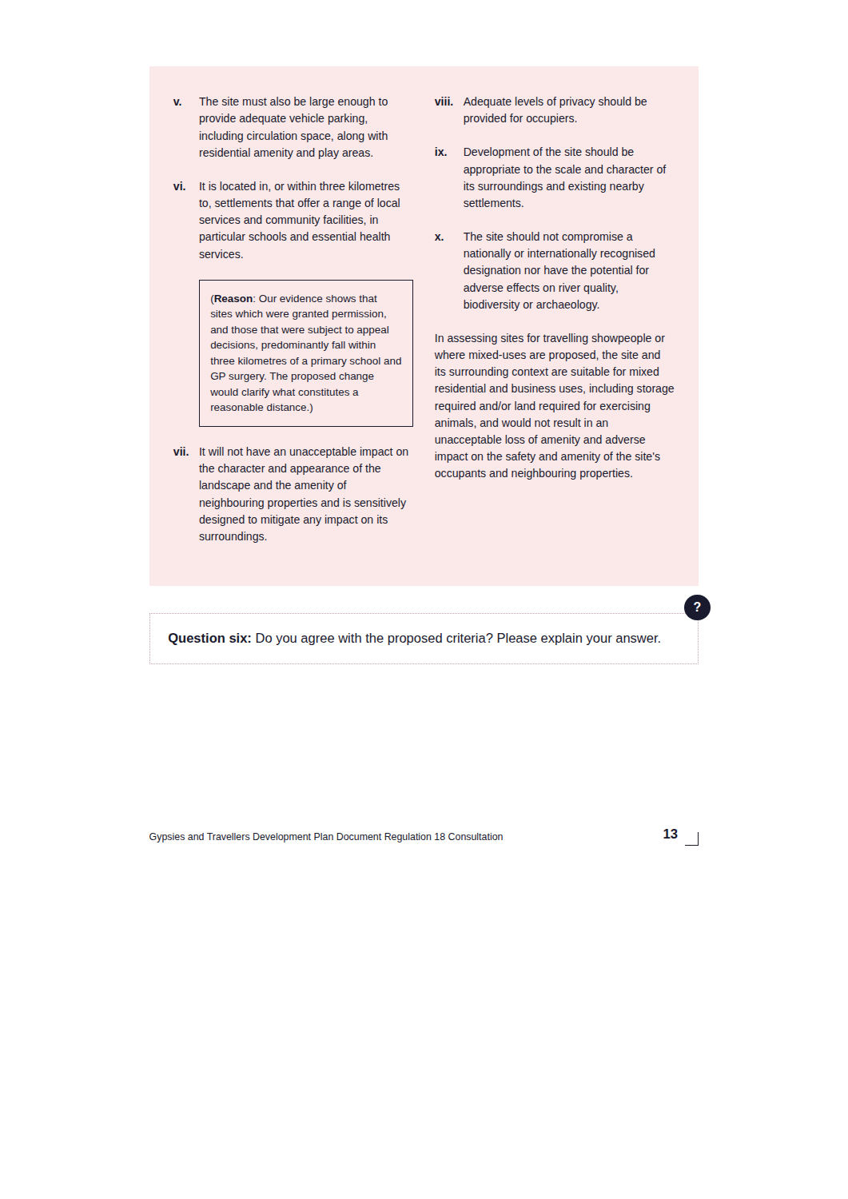v. The site must also be large enough to provide adequate vehicle parking, including circulation space, along with residential amenity and play areas.
vi. It is located in, or within three kilometres to, settlements that offer a range of local services and community facilities, in particular schools and essential health services.
(Reason: Our evidence shows that sites which were granted permission, and those that were subject to appeal decisions, predominantly fall within three kilometres of a primary school and GP surgery. The proposed change would clarify what constitutes a reasonable distance.)
vii. It will not have an unacceptable impact on the character and appearance of the landscape and the amenity of neighbouring properties and is sensitively designed to mitigate any impact on its surroundings.
viii. Adequate levels of privacy should be provided for occupiers.
ix. Development of the site should be appropriate to the scale and character of its surroundings and existing nearby settlements.
x. The site should not compromise a nationally or internationally recognised designation nor have the potential for adverse effects on river quality, biodiversity or archaeology.
In assessing sites for travelling showpeople or where mixed-uses are proposed, the site and its surrounding context are suitable for mixed residential and business uses, including storage required and/or land required for exercising animals, and would not result in an unacceptable loss of amenity and adverse impact on the safety and amenity of the site's occupants and neighbouring properties.
?
Question six: Do you agree with the proposed criteria? Please explain your answer.
Gypsies and Travellers Development Plan Document Regulation 18 Consultation
13